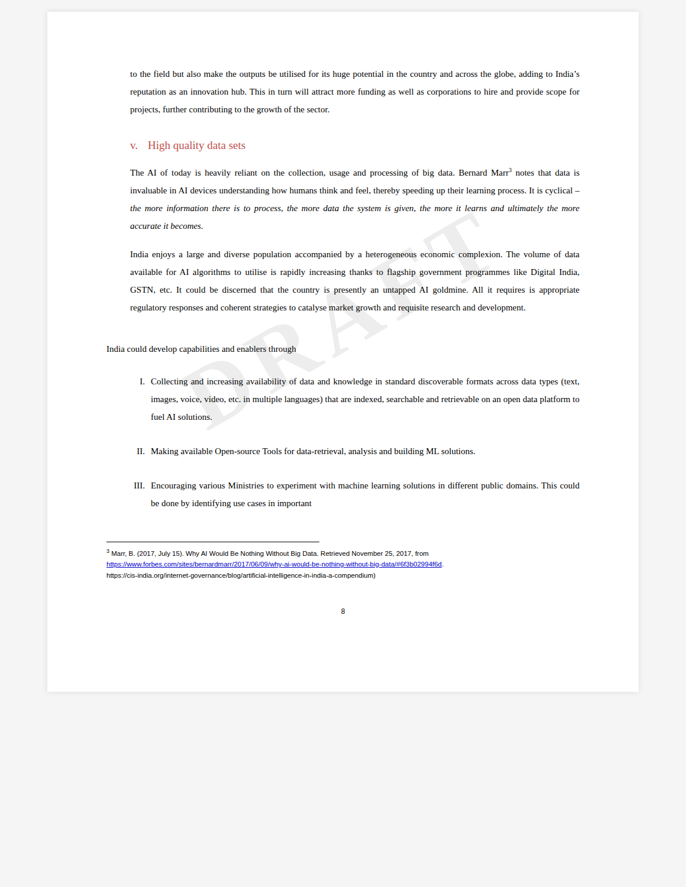DRAFT
to the field but also make the outputs be utilised for its huge potential in the country and across the globe, adding to India’s reputation as an innovation hub. This in turn will attract more funding as well as corporations to hire and provide scope for projects, further contributing to the growth of the sector.
v. High quality data sets
The AI of today is heavily reliant on the collection, usage and processing of big data. Bernard Marr3 notes that data is invaluable in AI devices understanding how humans think and feel, thereby speeding up their learning process. It is cyclical – the more information there is to process, the more data the system is given, the more it learns and ultimately the more accurate it becomes.
India enjoys a large and diverse population accompanied by a heterogeneous economic complexion. The volume of data available for AI algorithms to utilise is rapidly increasing thanks to flagship government programmes like Digital India, GSTN, etc. It could be discerned that the country is presently an untapped AI goldmine. All it requires is appropriate regulatory responses and coherent strategies to catalyse market growth and requisite research and development.
India could develop capabilities and enablers through
Collecting and increasing availability of data and knowledge in standard discoverable formats across data types (text, images, voice, video, etc. in multiple languages) that are indexed, searchable and retrievable on an open data platform to fuel AI solutions.
Making available Open-source Tools for data-retrieval, analysis and building ML solutions.
Encouraging various Ministries to experiment with machine learning solutions in different public domains. This could be done by identifying use cases in important
3 Marr, B. (2017, July 15). Why AI Would Be Nothing Without Big Data. Retrieved November 25, 2017, from https://www.forbes.com/sites/bernardmarr/2017/06/09/why-ai-would-be-nothing-without-big-data/#6f3b02994f6d.
https://cis-india.org/internet-governance/blog/artificial-intelligence-in-india-a-compendium)
8